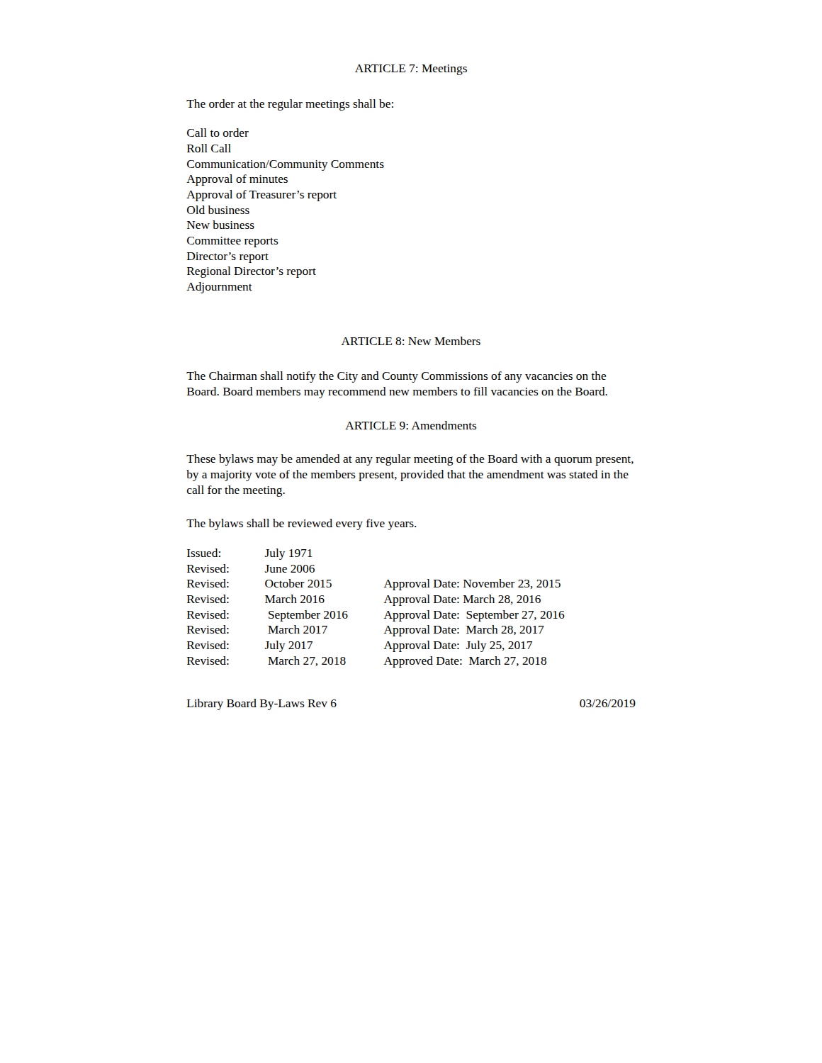ARTICLE 7: Meetings
The order at the regular meetings shall be:
Call to order
Roll Call
Communication/Community Comments
Approval of minutes
Approval of Treasurer’s report
Old business
New business
Committee reports
Director’s report
Regional Director’s report
Adjournment
ARTICLE 8: New Members
The Chairman shall notify the City and County Commissions of any vacancies on the Board. Board members may recommend new members to fill vacancies on the Board.
ARTICLE 9: Amendments
These bylaws may be amended at any regular meeting of the Board with a quorum present, by a majority vote of the members present, provided that the amendment was stated in the call for the meeting.
The bylaws shall be reviewed every five years.
| Issued: | July 1971 | |
| Revised: | June 2006 | |
| Revised: | October 2015 | Approval Date: November 23, 2015 |
| Revised: | March 2016 | Approval Date: March 28, 2016 |
| Revised: | September 2016 | Approval Date: September 27, 2016 |
| Revised: | March 2017 | Approval Date: March 28, 2017 |
| Revised: | July 2017 | Approval Date: July 25, 2017 |
| Revised: | March 27, 2018 | Approved Date: March 27, 2018 |
Library Board By-Laws Rev 6 03/26/2019